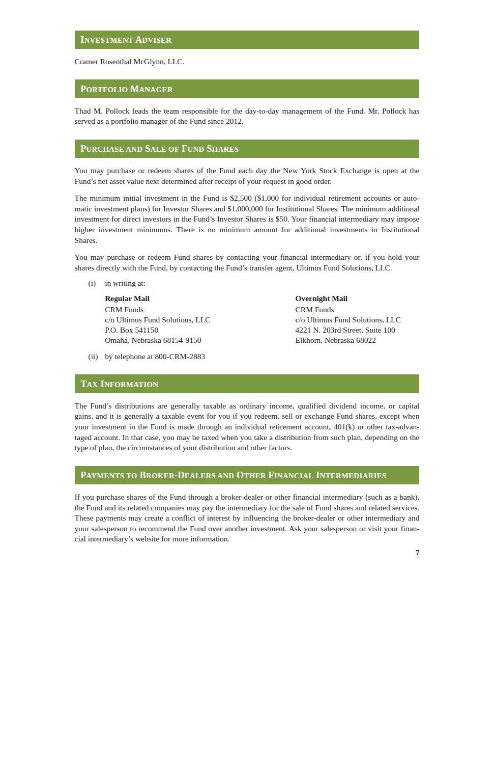INVESTMENT ADVISER
Cramer Rosenthal McGlynn, LLC.
PORTFOLIO MANAGER
Thad M. Pollock leads the team responsible for the day-to-day management of the Fund. Mr. Pollock has served as a portfolio manager of the Fund since 2012.
PURCHASE AND SALE OF FUND SHARES
You may purchase or redeem shares of the Fund each day the New York Stock Exchange is open at the Fund’s net asset value next determined after receipt of your request in good order.
The minimum initial investment in the Fund is $2,500 ($1,000 for individual retirement accounts or automatic investment plans) for Investor Shares and $1,000,000 for Institutional Shares. The minimum additional investment for direct investors in the Fund’s Investor Shares is $50. Your financial intermediary may impose higher investment minimums. There is no minimum amount for additional investments in Institutional Shares.
You may purchase or redeem Fund shares by contacting your financial intermediary or, if you hold your shares directly with the Fund, by contacting the Fund’s transfer agent, Ultimus Fund Solutions, LLC.
(i) in writing at:
Regular Mail
CRM Funds
c/o Ultimus Fund Solutions, LLC
P.O. Box 541150
Omaha, Nebraska 68154-9150
Overnight Mail
CRM Funds
c/o Ultimus Fund Solutions, LLC
4221 N. 203rd Street, Suite 100
Elkhorn, Nebraska 68022
(ii) by telephone at 800-CRM-2883
TAX INFORMATION
The Fund’s distributions are generally taxable as ordinary income, qualified dividend income, or capital gains, and it is generally a taxable event for you if you redeem, sell or exchange Fund shares, except when your investment in the Fund is made through an individual retirement account, 401(k) or other tax-advantaged account. In that case, you may be taxed when you take a distribution from such plan, depending on the type of plan, the circumstances of your distribution and other factors.
PAYMENTS TO BROKER-DEALERS AND OTHER FINANCIAL INTERMEDIARIES
If you purchase shares of the Fund through a broker-dealer or other financial intermediary (such as a bank), the Fund and its related companies may pay the intermediary for the sale of Fund shares and related services. These payments may create a conflict of interest by influencing the broker-dealer or other intermediary and your salesperson to recommend the Fund over another investment. Ask your salesperson or visit your financial intermediary’s website for more information.
7